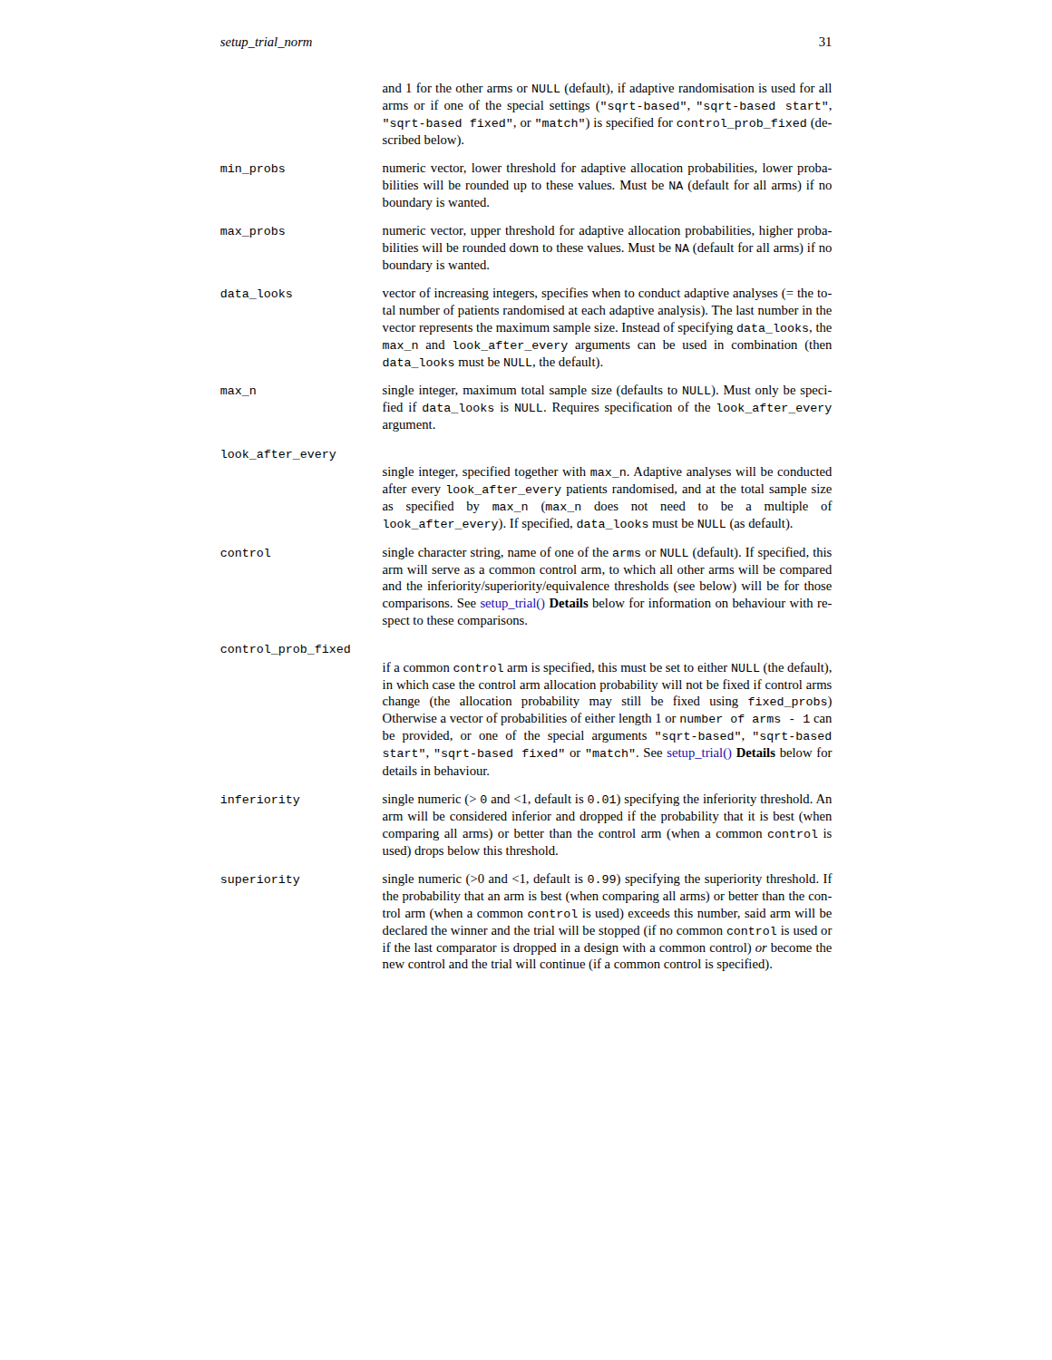setup_trial_norm 31
and 1 for the other arms or NULL (default), if adaptive randomisation is used for all arms or if one of the special settings ("sqrt-based", "sqrt-based start", "sqrt-based fixed", or "match") is specified for control_prob_fixed (described below).
min_probs
numeric vector, lower threshold for adaptive allocation probabilities, lower probabilities will be rounded up to these values. Must be NA (default for all arms) if no boundary is wanted.
max_probs
numeric vector, upper threshold for adaptive allocation probabilities, higher probabilities will be rounded down to these values. Must be NA (default for all arms) if no boundary is wanted.
data_looks
vector of increasing integers, specifies when to conduct adaptive analyses (= the total number of patients randomised at each adaptive analysis). The last number in the vector represents the maximum sample size. Instead of specifying data_looks, the max_n and look_after_every arguments can be used in combination (then data_looks must be NULL, the default).
max_n
single integer, maximum total sample size (defaults to NULL). Must only be specified if data_looks is NULL. Requires specification of the look_after_every argument.
look_after_every
single integer, specified together with max_n. Adaptive analyses will be conducted after every look_after_every patients randomised, and at the total sample size as specified by max_n (max_n does not need to be a multiple of look_after_every). If specified, data_looks must be NULL (as default).
control
single character string, name of one of the arms or NULL (default). If specified, this arm will serve as a common control arm, to which all other arms will be compared and the inferiority/superiority/equivalence thresholds (see below) will be for those comparisons. See setup_trial() Details below for information on behaviour with respect to these comparisons.
control_prob_fixed
if a common control arm is specified, this must be set to either NULL (the default), in which case the control arm allocation probability will not be fixed if control arms change (the allocation probability may still be fixed using fixed_probs) Otherwise a vector of probabilities of either length 1 or number of arms - 1 can be provided, or one of the special arguments "sqrt-based", "sqrt-based start", "sqrt-based fixed" or "match". See setup_trial() Details below for details in behaviour.
inferiority
single numeric (> 0 and <1, default is 0.01) specifying the inferiority threshold. An arm will be considered inferior and dropped if the probability that it is best (when comparing all arms) or better than the control arm (when a common control is used) drops below this threshold.
superiority
single numeric (>0 and <1, default is 0.99) specifying the superiority threshold. If the probability that an arm is best (when comparing all arms) or better than the control arm (when a common control is used) exceeds this number, said arm will be declared the winner and the trial will be stopped (if no common control is used or if the last comparator is dropped in a design with a common control) or become the new control and the trial will continue (if a common control is specified).